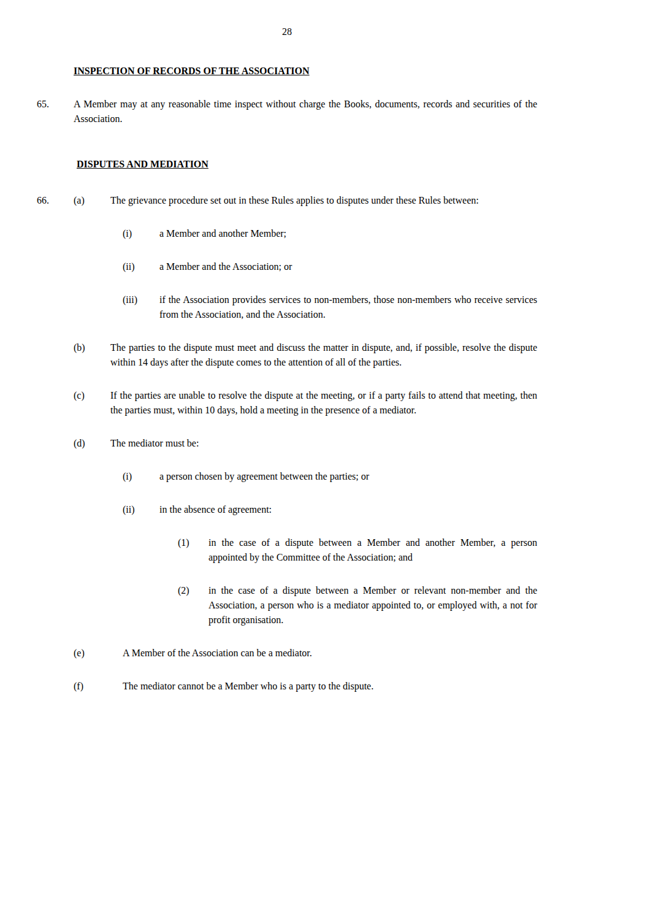28
INSPECTION OF RECORDS OF THE ASSOCIATION
65.
A Member may at any reasonable time inspect without charge the Books, documents, records and securities of the Association.
DISPUTES AND MEDIATION
66.
(a)
The grievance procedure set out in these Rules applies to disputes under these Rules between:
(i)
a Member and another Member;
(ii)
a Member and the Association; or
(iii)
if the Association provides services to non-members, those non-members who receive services from the Association, and the Association.
(b)
The parties to the dispute must meet and discuss the matter in dispute, and, if possible, resolve the dispute within 14 days after the dispute comes to the attention of all of the parties.
(c)
If the parties are unable to resolve the dispute at the meeting, or if a party fails to attend that meeting, then the parties must, within 10 days, hold a meeting in the presence of a mediator.
(d)
The mediator must be:
(i)
a person chosen by agreement between the parties; or
(ii)
in the absence of agreement:
(1)
in the case of a dispute between a Member and another Member, a person appointed by the Committee of the Association; and
(2)
in the case of a dispute between a Member or relevant non-member and the Association, a person who is a mediator appointed to, or employed with, a not for profit organisation.
(e)
A Member of the Association can be a mediator.
(f)
The mediator cannot be a Member who is a party to the dispute.